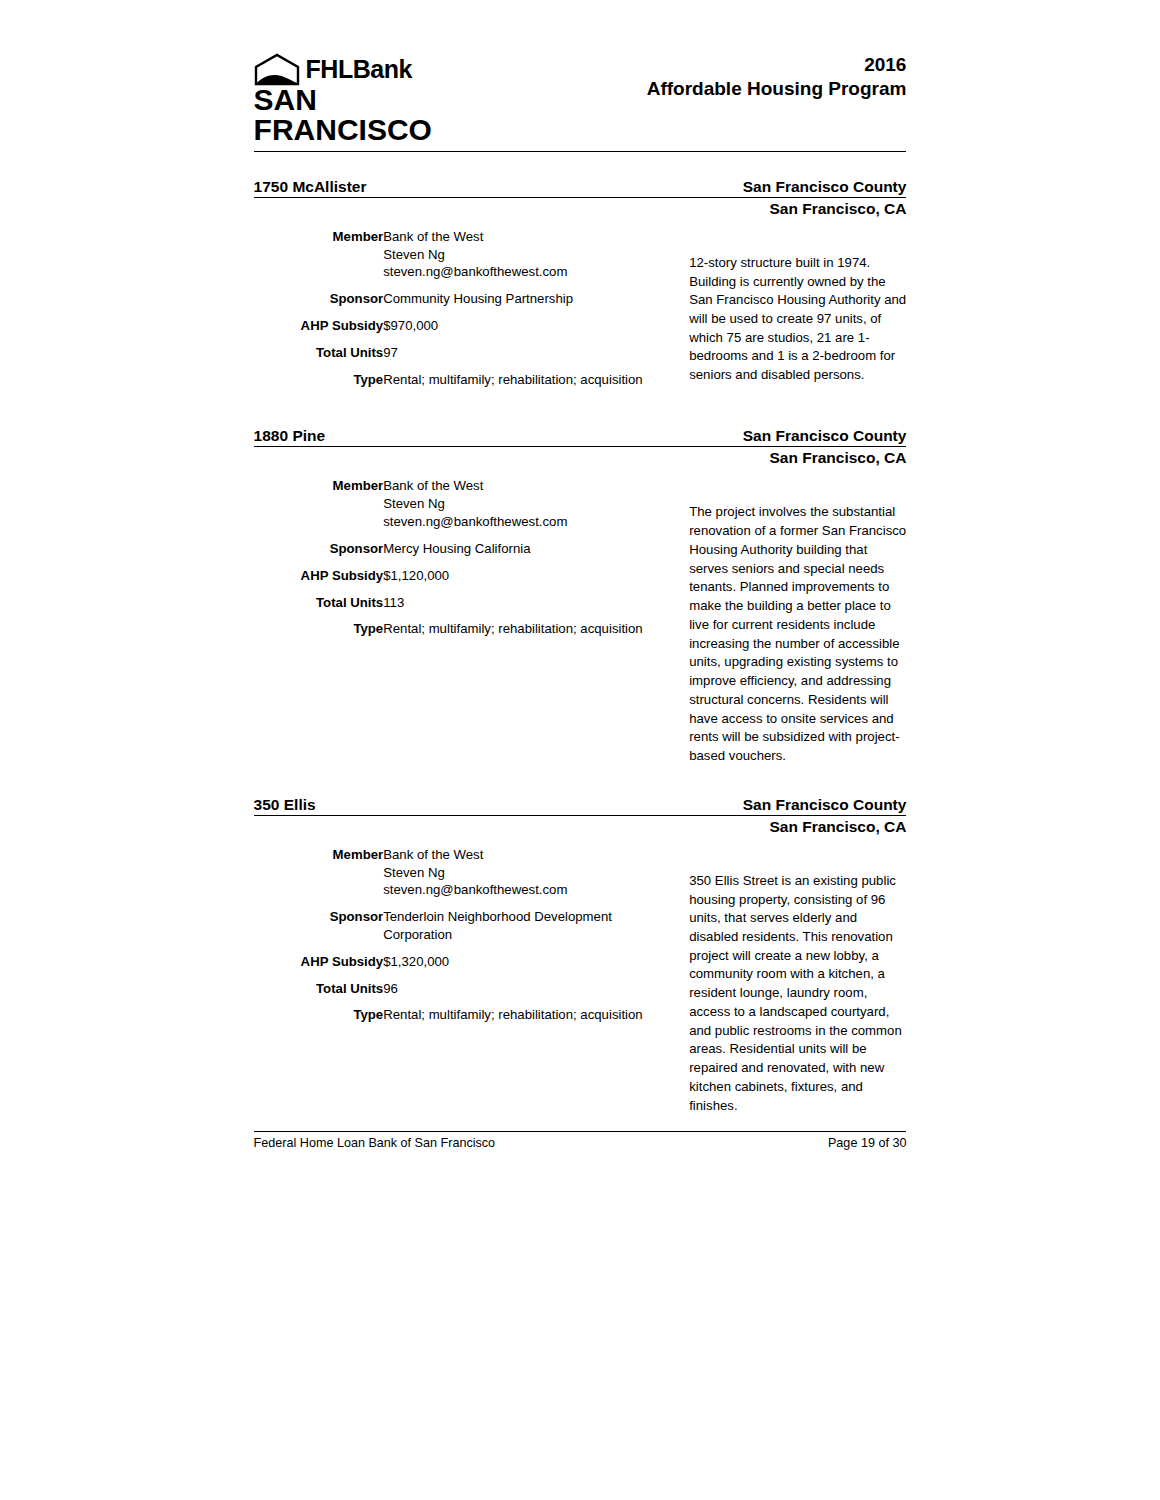FHLBank
SAN FRANCISCO
2016
Affordable Housing Program
1750 McAllister
San Francisco County
San Francisco, CA
| Member | Bank of the West Steven Ng steven.ng@bankofthewest.com |
| Sponsor | Community Housing Partnership |
| AHP Subsidy | $970,000 |
| Total Units | 97 |
| Type | Rental; multifamily; rehabilitation; acquisition |
12-story structure built in 1974. Building is currently owned by the San Francisco Housing Authority and will be used to create 97 units, of which 75 are studios, 21 are 1-bedrooms and 1 is a 2-bedroom for seniors and disabled persons.
1880 Pine
San Francisco County
San Francisco, CA
| Member | Bank of the West Steven Ng steven.ng@bankofthewest.com |
| Sponsor | Mercy Housing California |
| AHP Subsidy | $1,120,000 |
| Total Units | 113 |
| Type | Rental; multifamily; rehabilitation; acquisition |
The project involves the substantial renovation of a former San Francisco Housing Authority building that serves seniors and special needs tenants. Planned improvements to make the building a better place to live for current residents include increasing the number of accessible units, upgrading existing systems to improve efficiency, and addressing structural concerns. Residents will have access to onsite services and rents will be subsidized with project-based vouchers.
350 Ellis
San Francisco County
San Francisco, CA
| Member | Bank of the West Steven Ng steven.ng@bankofthewest.com |
| Sponsor | Tenderloin Neighborhood Development Corporation |
| AHP Subsidy | $1,320,000 |
| Total Units | 96 |
| Type | Rental; multifamily; rehabilitation; acquisition |
350 Ellis Street is an existing public housing property, consisting of 96 units, that serves elderly and disabled residents. This renovation project will create a new lobby, a community room with a kitchen, a resident lounge, laundry room, access to a landscaped courtyard, and public restrooms in the common areas. Residential units will be repaired and renovated, with new kitchen cabinets, fixtures, and finishes.
Federal Home Loan Bank of San Francisco
Page 19 of 30